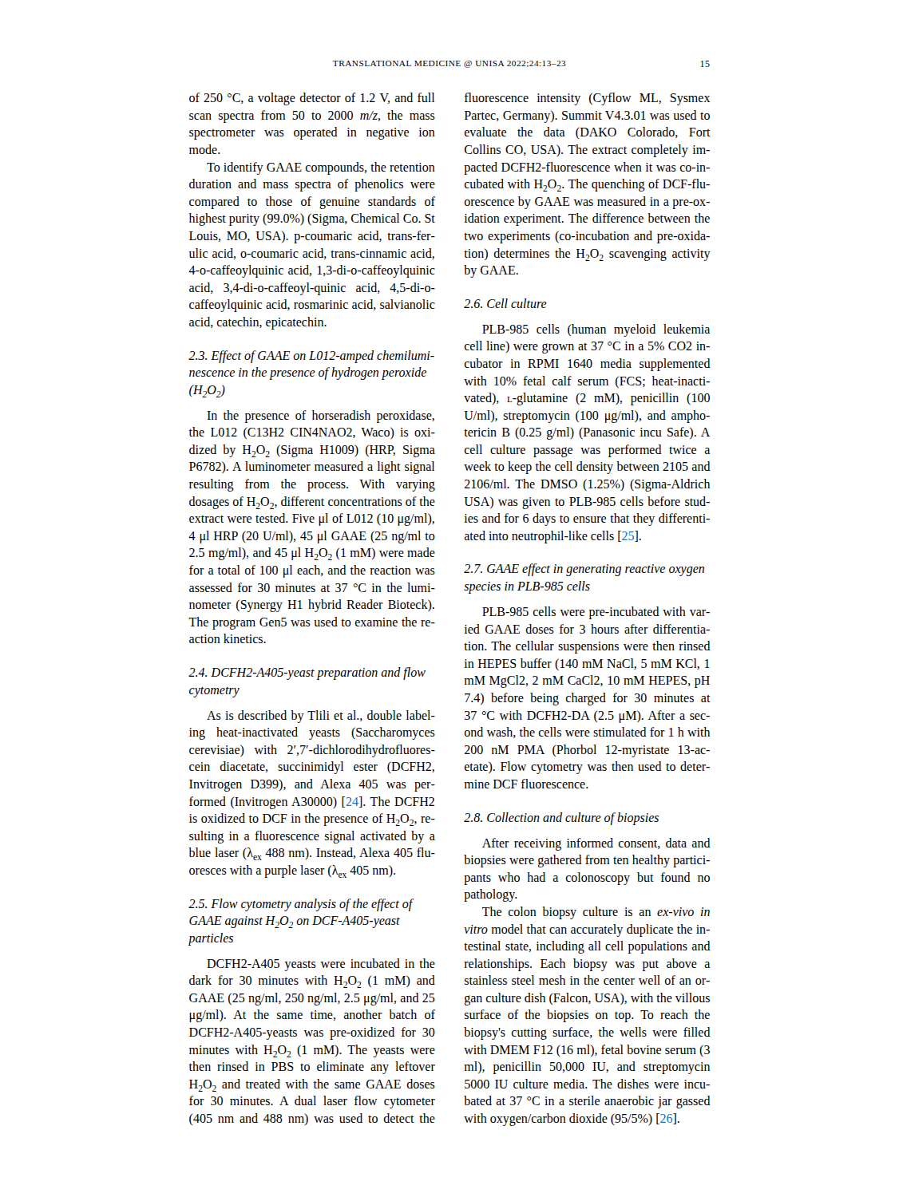Translational Medicine @ UniSa 2022;24:13–23 15
of 250 °C, a voltage detector of 1.2 V, and full scan spectra from 50 to 2000 m/z, the mass spectrometer was operated in negative ion mode.
To identify GAAE compounds, the retention duration and mass spectra of phenolics were compared to those of genuine standards of highest purity (99.0%) (Sigma, Chemical Co. St Louis, MO, USA). p-coumaric acid, trans-ferulic acid, o-coumaric acid, trans-cinnamic acid, 4-o-caffeoylquinic acid, 1,3-di-o-caffeoylquinic acid, 3,4-di-o-caffeoyl-quinic acid, 4,5-di-o-caffeoylquinic acid, rosmarinic acid, salvianolic acid, catechin, epicatechin.
2.3. Effect of GAAE on L012-amped chemiluminescence in the presence of hydrogen peroxide (H2O2)
In the presence of horseradish peroxidase, the L012 (C13H2 CIN4NAO2, Waco) is oxidized by H2O2 (Sigma H1009) (HRP, Sigma P6782). A luminometer measured a light signal resulting from the process. With varying dosages of H2O2, different concentrations of the extract were tested. Five μl of L012 (10 μg/ml), 4 μl HRP (20 U/ml), 45 μl GAAE (25 ng/ml to 2.5 mg/ml), and 45 μl H2O2 (1 mM) were made for a total of 100 μl each, and the reaction was assessed for 30 minutes at 37 °C in the luminometer (Synergy H1 hybrid Reader Bioteck). The program Gen5 was used to examine the reaction kinetics.
2.4. DCFH2-A405-yeast preparation and flow cytometry
As is described by Tlili et al., double labeling heat-inactivated yeasts (Saccharomyces cerevisiae) with 2′,7′-dichlorodihydrofluorescein diacetate, succinimidyl ester (DCFH2, Invitrogen D399), and Alexa 405 was performed (Invitrogen A30000) [24]. The DCFH2 is oxidized to DCF in the presence of H2O2, resulting in a fluorescence signal activated by a blue laser (λex 488 nm). Instead, Alexa 405 fluoresces with a purple laser (λex 405 nm).
2.5. Flow cytometry analysis of the effect of GAAE against H2O2 on DCF-A405-yeast particles
DCFH2-A405 yeasts were incubated in the dark for 30 minutes with H2O2 (1 mM) and GAAE (25 ng/ml, 250 ng/ml, 2.5 μg/ml, and 25 μg/ml). At the same time, another batch of DCFH2-A405-yeasts was pre-oxidized for 30 minutes with H2O2 (1 mM). The yeasts were then rinsed in PBS to eliminate any leftover H2O2 and treated with the same GAAE doses for 30 minutes. A dual laser flow cytometer (405 nm and 488 nm) was used to detect the fluorescence intensity (Cyflow ML, Sysmex Partec, Germany). Summit V4.3.01 was used to evaluate the data (DAKO Colorado, Fort Collins CO, USA). The extract completely impacted DCFH2-fluorescence when it was co-incubated with H2O2. The quenching of DCF-fluorescence by GAAE was measured in a pre-oxidation experiment. The difference between the two experiments (co-incubation and pre-oxidation) determines the H2O2 scavenging activity by GAAE.
2.6. Cell culture
PLB-985 cells (human myeloid leukemia cell line) were grown at 37 °C in a 5% CO2 incubator in RPMI 1640 media supplemented with 10% fetal calf serum (FCS; heat-inactivated), l-glutamine (2 mM), penicillin (100 U/ml), streptomycin (100 μg/ml), and amphotericin B (0.25 g/ml) (Panasonic incu Safe). A cell culture passage was performed twice a week to keep the cell density between 2105 and 2106/ml. The DMSO (1.25%) (Sigma-Aldrich USA) was given to PLB-985 cells before studies and for 6 days to ensure that they differentiated into neutrophil-like cells [25].
2.7. GAAE effect in generating reactive oxygen species in PLB-985 cells
PLB-985 cells were pre-incubated with varied GAAE doses for 3 hours after differentiation. The cellular suspensions were then rinsed in HEPES buffer (140 mM NaCl, 5 mM KCl, 1 mM MgCl2, 2 mM CaCl2, 10 mM HEPES, pH 7.4) before being charged for 30 minutes at 37 °C with DCFH2-DA (2.5 μM). After a second wash, the cells were stimulated for 1 h with 200 nM PMA (Phorbol 12-myristate 13-acetate). Flow cytometry was then used to determine DCF fluorescence.
2.8. Collection and culture of biopsies
After receiving informed consent, data and biopsies were gathered from ten healthy participants who had a colonoscopy but found no pathology.
The colon biopsy culture is an ex-vivo in vitro model that can accurately duplicate the intestinal state, including all cell populations and relationships. Each biopsy was put above a stainless steel mesh in the center well of an organ culture dish (Falcon, USA), with the villous surface of the biopsies on top. To reach the biopsy's cutting surface, the wells were filled with DMEM F12 (16 ml), fetal bovine serum (3 ml), penicillin 50,000 IU, and streptomycin 5000 IU culture media. The dishes were incubated at 37 °C in a sterile anaerobic jar gassed with oxygen/carbon dioxide (95/5%) [26].